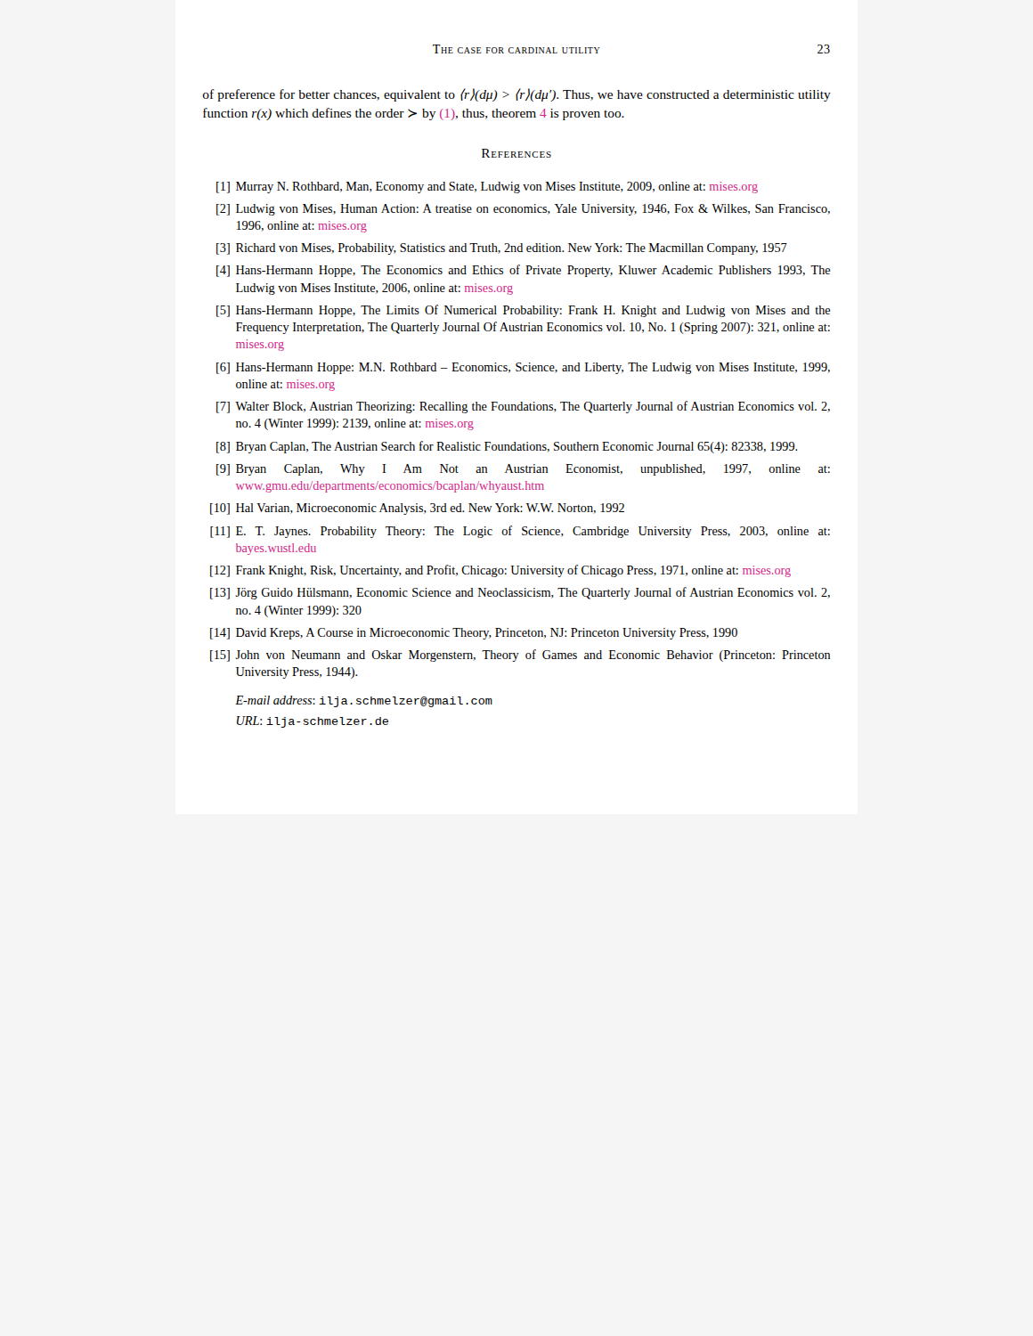The case for cardinal utility 23
of preference for better chances, equivalent to ⟨r⟩(dμ) > ⟨r⟩(dμ′). Thus, we have constructed a deterministic utility function r(x) which defines the order ≻ by (1), thus, theorem 4 is proven too.
References
[1] Murray N. Rothbard, Man, Economy and State, Ludwig von Mises Institute, 2009, online at: mises.org
[2] Ludwig von Mises, Human Action: A treatise on economics, Yale University, 1946, Fox & Wilkes, San Francisco, 1996, online at: mises.org
[3] Richard von Mises, Probability, Statistics and Truth, 2nd edition. New York: The Macmillan Company, 1957
[4] Hans-Hermann Hoppe, The Economics and Ethics of Private Property, Kluwer Academic Publishers 1993, The Ludwig von Mises Institute, 2006, online at: mises.org
[5] Hans-Hermann Hoppe, The Limits Of Numerical Probability: Frank H. Knight and Ludwig von Mises and the Frequency Interpretation, The Quarterly Journal Of Austrian Economics vol. 10, No. 1 (Spring 2007): 321, online at: mises.org
[6] Hans-Hermann Hoppe: M.N. Rothbard – Economics, Science, and Liberty, The Ludwig von Mises Institute, 1999, online at: mises.org
[7] Walter Block, Austrian Theorizing: Recalling the Foundations, The Quarterly Journal of Austrian Economics vol. 2, no. 4 (Winter 1999): 2139, online at: mises.org
[8] Bryan Caplan, The Austrian Search for Realistic Foundations, Southern Economic Journal 65(4): 82338, 1999.
[9] Bryan Caplan, Why I Am Not an Austrian Economist, unpublished, 1997, online at: www.gmu.edu/departments/economics/bcaplan/whyaust.htm
[10] Hal Varian, Microeconomic Analysis, 3rd ed. New York: W.W. Norton, 1992
[11] E. T. Jaynes. Probability Theory: The Logic of Science, Cambridge University Press, 2003, online at: bayes.wustl.edu
[12] Frank Knight, Risk, Uncertainty, and Profit, Chicago: University of Chicago Press, 1971, online at: mises.org
[13] Jörg Guido Hülsmann, Economic Science and Neoclassicism, The Quarterly Journal of Austrian Economics vol. 2, no. 4 (Winter 1999): 320
[14] David Kreps, A Course in Microeconomic Theory, Princeton, NJ: Princeton University Press, 1990
[15] John von Neumann and Oskar Morgenstern, Theory of Games and Economic Behavior (Princeton: Princeton University Press, 1944).
E-mail address: ilja.schmelzer@gmail.com
URL: ilja-schmelzer.de